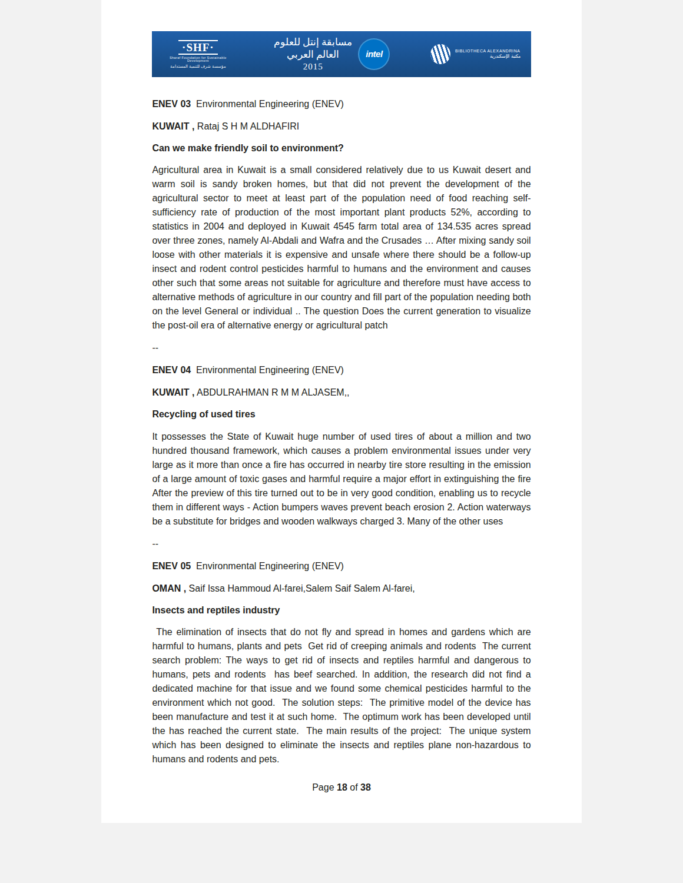·SHF· Sharaf Foundation for Sustainable Development مؤسسة شرف للتنمية المستدامة
مسابقة إنتل للعلوم
العالم العربي 2015
intel
BIBLIOTHECA ALEXANDRINA مكتبة الإسكندرية
ENEV 03 Environmental Engineering (ENEV)
KUWAIT , Rataj S H M ALDHAFIRI
Can we make friendly soil to environment?
Agricultural area in Kuwait is a small considered relatively due to us Kuwait desert and warm soil is sandy broken homes, but that did not prevent the development of the agricultural sector to meet at least part of the population need of food reaching self-sufficiency rate of production of the most important plant products 52%, according to statistics in 2004 and deployed in Kuwait 4545 farm total area of 134.535 acres spread over three zones, namely Al-Abdali and Wafra and the Crusades … After mixing sandy soil loose with other materials it is expensive and unsafe where there should be a follow-up insect and rodent control pesticides harmful to humans and the environment and causes other such that some areas not suitable for agriculture and therefore must have access to alternative methods of agriculture in our country and fill part of the population needing both on the level General or individual .. The question Does the current generation to visualize the post-oil era of alternative energy or agricultural patch
--
ENEV 04 Environmental Engineering (ENEV)
KUWAIT , ABDULRAHMAN R M M ALJASEM,,
Recycling of used tires
It possesses the State of Kuwait huge number of used tires of about a million and two hundred thousand framework, which causes a problem environmental issues under very large as it more than once a fire has occurred in nearby tire store resulting in the emission of a large amount of toxic gases and harmful require a major effort in extinguishing the fire After the preview of this tire turned out to be in very good condition, enabling us to recycle them in different ways - Action bumpers waves prevent beach erosion 2. Action waterways be a substitute for bridges and wooden walkways charged 3. Many of the other uses
--
ENEV 05 Environmental Engineering (ENEV)
OMAN , Saif Issa Hammoud Al-farei,Salem Saif Salem Al-farei,
Insects and reptiles industry
The elimination of insects that do not fly and spread in homes and gardens which are harmful to humans, plants and pets Get rid of creeping animals and rodents The current search problem: The ways to get rid of insects and reptiles harmful and dangerous to humans, pets and rodents has beef searched. In addition, the research did not find a dedicated machine for that issue and we found some chemical pesticides harmful to the environment which not good. The solution steps: The primitive model of the device has been manufacture and test it at such home. The optimum work has been developed until the has reached the current state. The main results of the project: The unique system which has been designed to eliminate the insects and reptiles plane non-hazardous to humans and rodents and pets.
Page 18 of 38